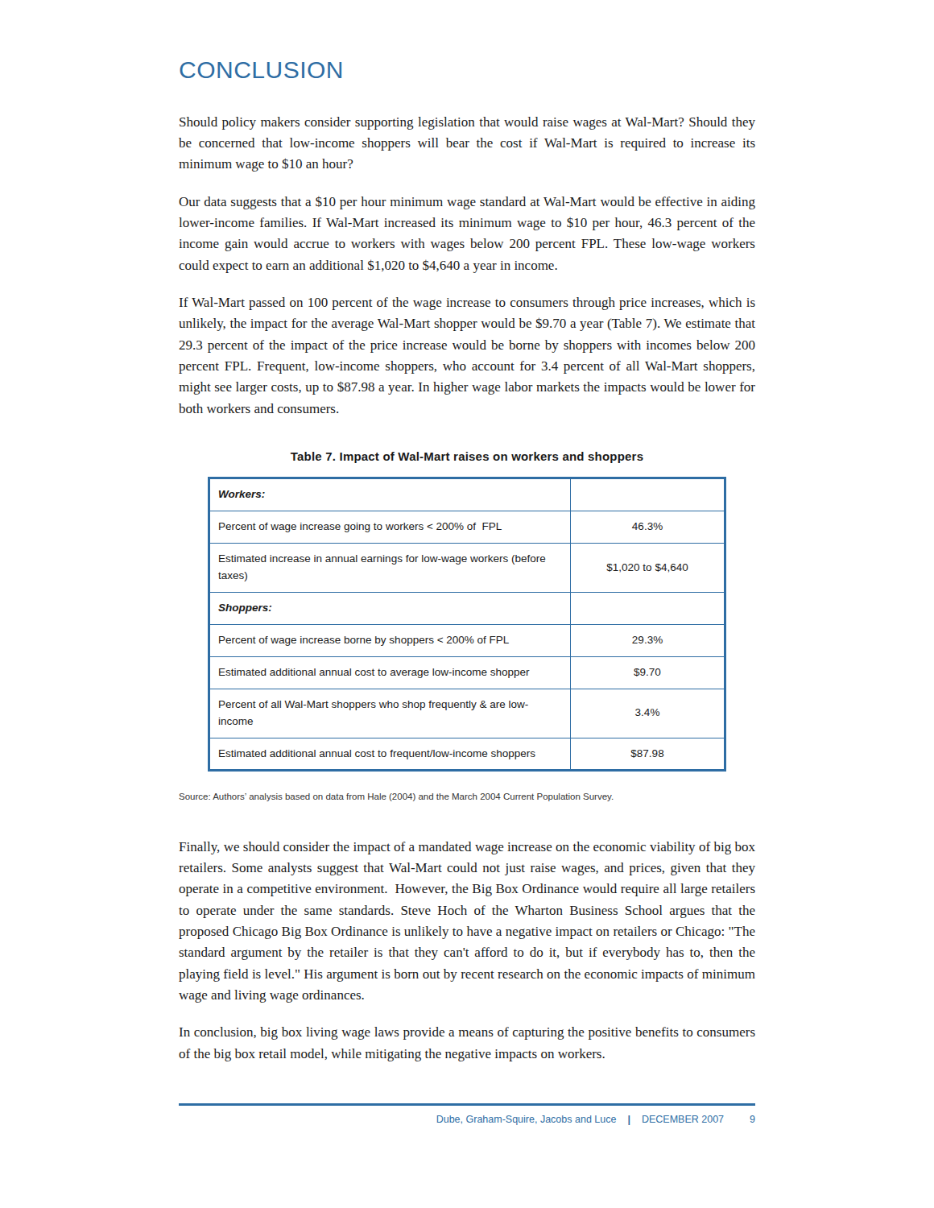CONCLUSION
Should policy makers consider supporting legislation that would raise wages at Wal-Mart? Should they be concerned that low-income shoppers will bear the cost if Wal-Mart is required to increase its minimum wage to $10 an hour?
Our data suggests that a $10 per hour minimum wage standard at Wal-Mart would be effective in aiding lower-income families. If Wal-Mart increased its minimum wage to $10 per hour, 46.3 percent of the income gain would accrue to workers with wages below 200 percent FPL. These low-wage workers could expect to earn an additional $1,020 to $4,640 a year in income.
If Wal-Mart passed on 100 percent of the wage increase to consumers through price increases, which is unlikely, the impact for the average Wal-Mart shopper would be $9.70 a year (Table 7). We estimate that 29.3 percent of the impact of the price increase would be borne by shoppers with incomes below 200 percent FPL. Frequent, low-income shoppers, who account for 3.4 percent of all Wal-Mart shoppers, might see larger costs, up to $87.98 a year. In higher wage labor markets the impacts would be lower for both workers and consumers.
Table 7. Impact of Wal-Mart raises on workers and shoppers
| Workers: | |
| Percent of wage increase going to workers < 200% of FPL | 46.3% |
| Estimated increase in annual earnings for low-wage workers (before taxes) | $1,020 to $4,640 |
| Shoppers: | |
| Percent of wage increase borne by shoppers < 200% of FPL | 29.3% |
| Estimated additional annual cost to average low-income shopper | $9.70 |
| Percent of all Wal-Mart shoppers who shop frequently & are low-income | 3.4% |
| Estimated additional annual cost to frequent/low-income shoppers | $87.98 |
Source: Authors’ analysis based on data from Hale (2004) and the March 2004 Current Population Survey.
Finally, we should consider the impact of a mandated wage increase on the economic viability of big box retailers. Some analysts suggest that Wal-Mart could not just raise wages, and prices, given that they operate in a competitive environment. However, the Big Box Ordinance would require all large retailers to operate under the same standards. Steve Hoch of the Wharton Business School argues that the proposed Chicago Big Box Ordinance is unlikely to have a negative impact on retailers or Chicago: "The standard argument by the retailer is that they can't afford to do it, but if everybody has to, then the playing field is level." His argument is born out by recent research on the economic impacts of minimum wage and living wage ordinances.
In conclusion, big box living wage laws provide a means of capturing the positive benefits to consumers of the big box retail model, while mitigating the negative impacts on workers.
Dube, Graham-Squire, Jacobs and Luce | DECEMBER 2007 9